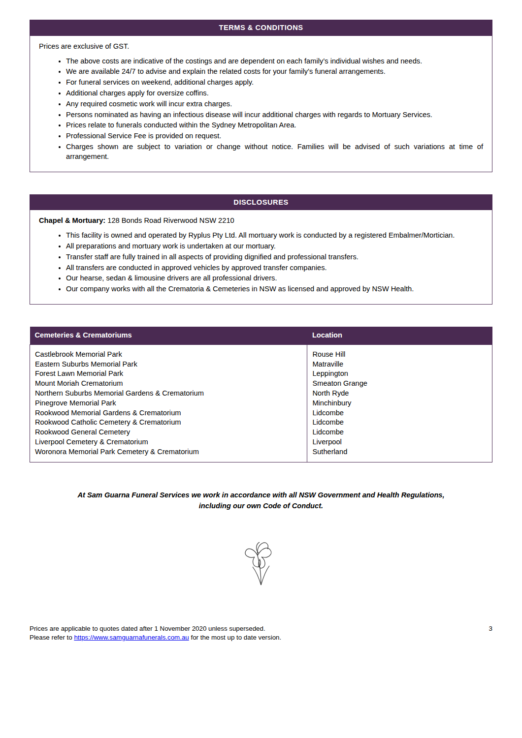TERMS & CONDITIONS
Prices are exclusive of GST.
The above costs are indicative of the costings and are dependent on each family’s individual wishes and needs.
We are available 24/7 to advise and explain the related costs for your family’s funeral arrangements.
For funeral services on weekend, additional charges apply.
Additional charges apply for oversize coffins.
Any required cosmetic work will incur extra charges.
Persons nominated as having an infectious disease will incur additional charges with regards to Mortuary Services.
Prices relate to funerals conducted within the Sydney Metropolitan Area.
Professional Service Fee is provided on request.
Charges shown are subject to variation or change without notice. Families will be advised of such variations at time of arrangement.
DISCLOSURES
Chapel & Mortuary: 128 Bonds Road Riverwood NSW 2210
This facility is owned and operated by Ryplus Pty Ltd. All mortuary work is conducted by a registered Embalmer/Mortician.
All preparations and mortuary work is undertaken at our mortuary.
Transfer staff are fully trained in all aspects of providing dignified and professional transfers.
All transfers are conducted in approved vehicles by approved transfer companies.
Our hearse, sedan & limousine drivers are all professional drivers.
Our company works with all the Crematoria & Cemeteries in NSW as licensed and approved by NSW Health.
| Cemeteries & Crematoriums | Location |
| --- | --- |
| Castlebrook Memorial Park Eastern Suburbs Memorial Park Forest Lawn Memorial Park Mount Moriah Crematorium Northern Suburbs Memorial Gardens & Crematorium Pinegrove Memorial Park Rookwood Memorial Gardens & Crematorium Rookwood Catholic Cemetery & Crematorium Rookwood General Cemetery Liverpool Cemetery & Crematorium Woronora Memorial Park Cemetery & Crematorium | Rouse Hill Matraville Leppington Smeaton Grange North Ryde Minchinbury Lidcombe Lidcombe Lidcombe Liverpool Sutherland |
At Sam Guarna Funeral Services we work in accordance with all NSW Government and Health Regulations, including our own Code of Conduct.
3 Prices are applicable to quotes dated after 1 November 2020 unless superseded.
Please refer to https://www.samguarnafunerals.com.au for the most up to date version.